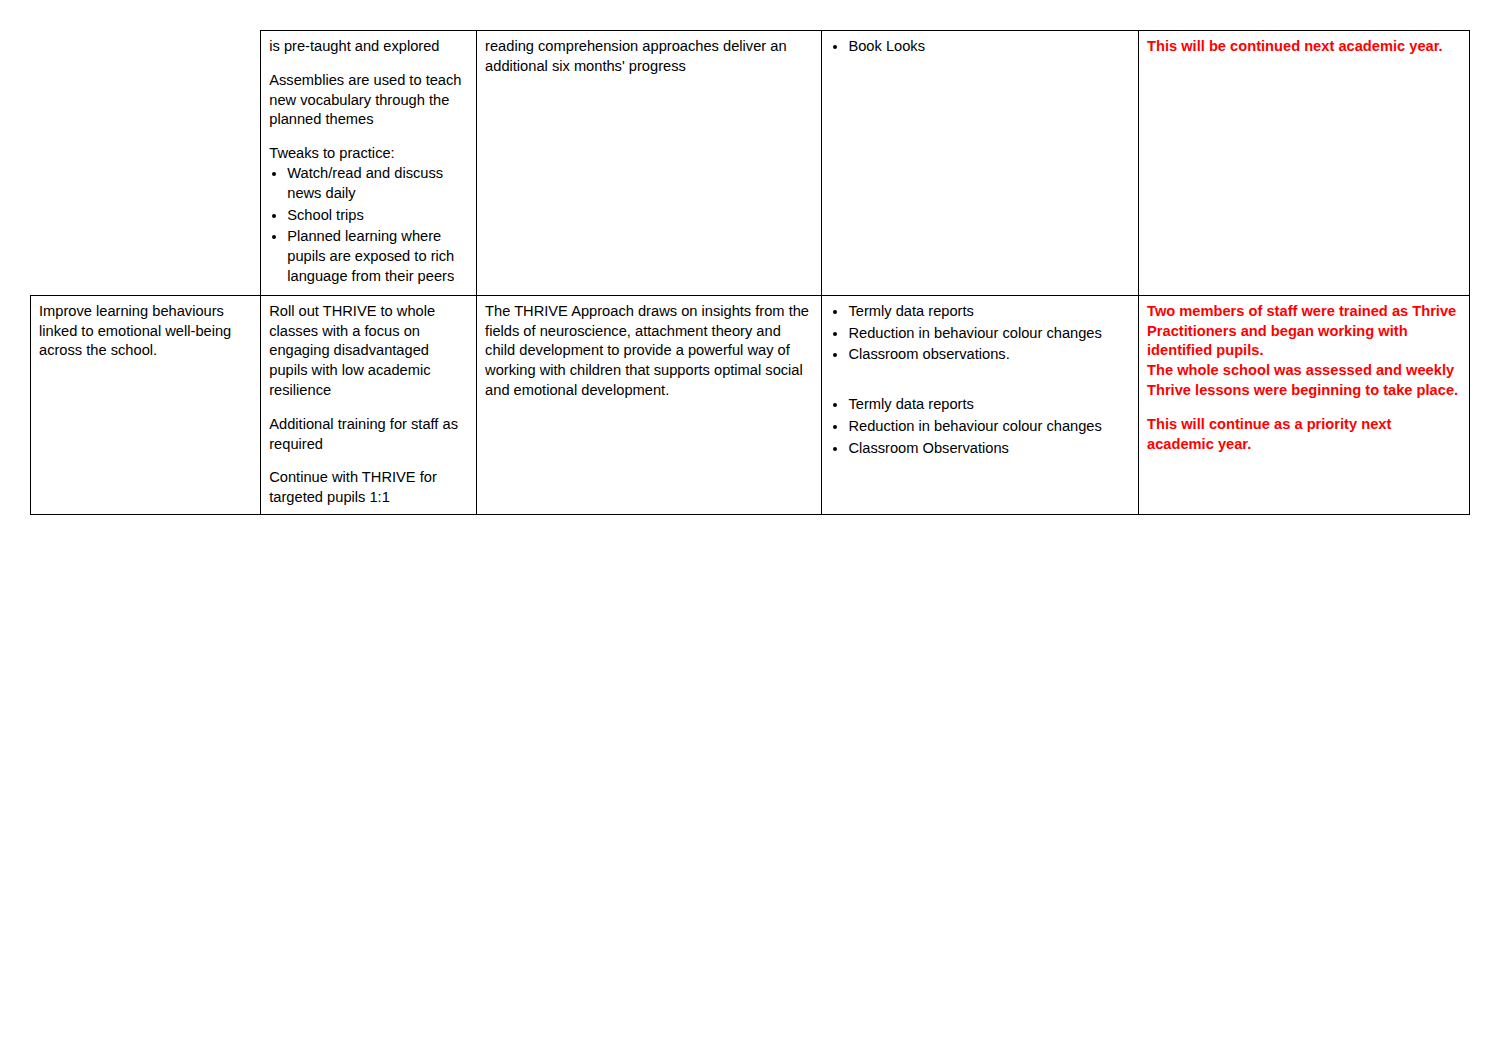| | is pre-taught and explored Assemblies are used to teach new vocabulary through the planned themes Tweaks to practice: Watch/read and discuss news daily School trips Planned learning where pupils are exposed to rich language from their peers | reading comprehension approaches deliver an additional six months' progress | Book Looks | This will be continued next academic year. |
| Improve learning behaviours linked to emotional well-being across the school. | Roll out THRIVE to whole classes with a focus on engaging disadvantaged pupils with low academic resilience Additional training for staff as required Continue with THRIVE for targeted pupils 1:1 | The THRIVE Approach draws on insights from the fields of neuroscience, attachment theory and child development to provide a powerful way of working with children that supports optimal social and emotional development. | Termly data reports Reduction in behaviour colour changes Classroom observations. Termly data reports Reduction in behaviour colour changes Classroom Observations | Two members of staff were trained as Thrive Practitioners and began working with identified pupils. The whole school was assessed and weekly Thrive lessons were beginning to take place. This will continue as a priority next academic year. |